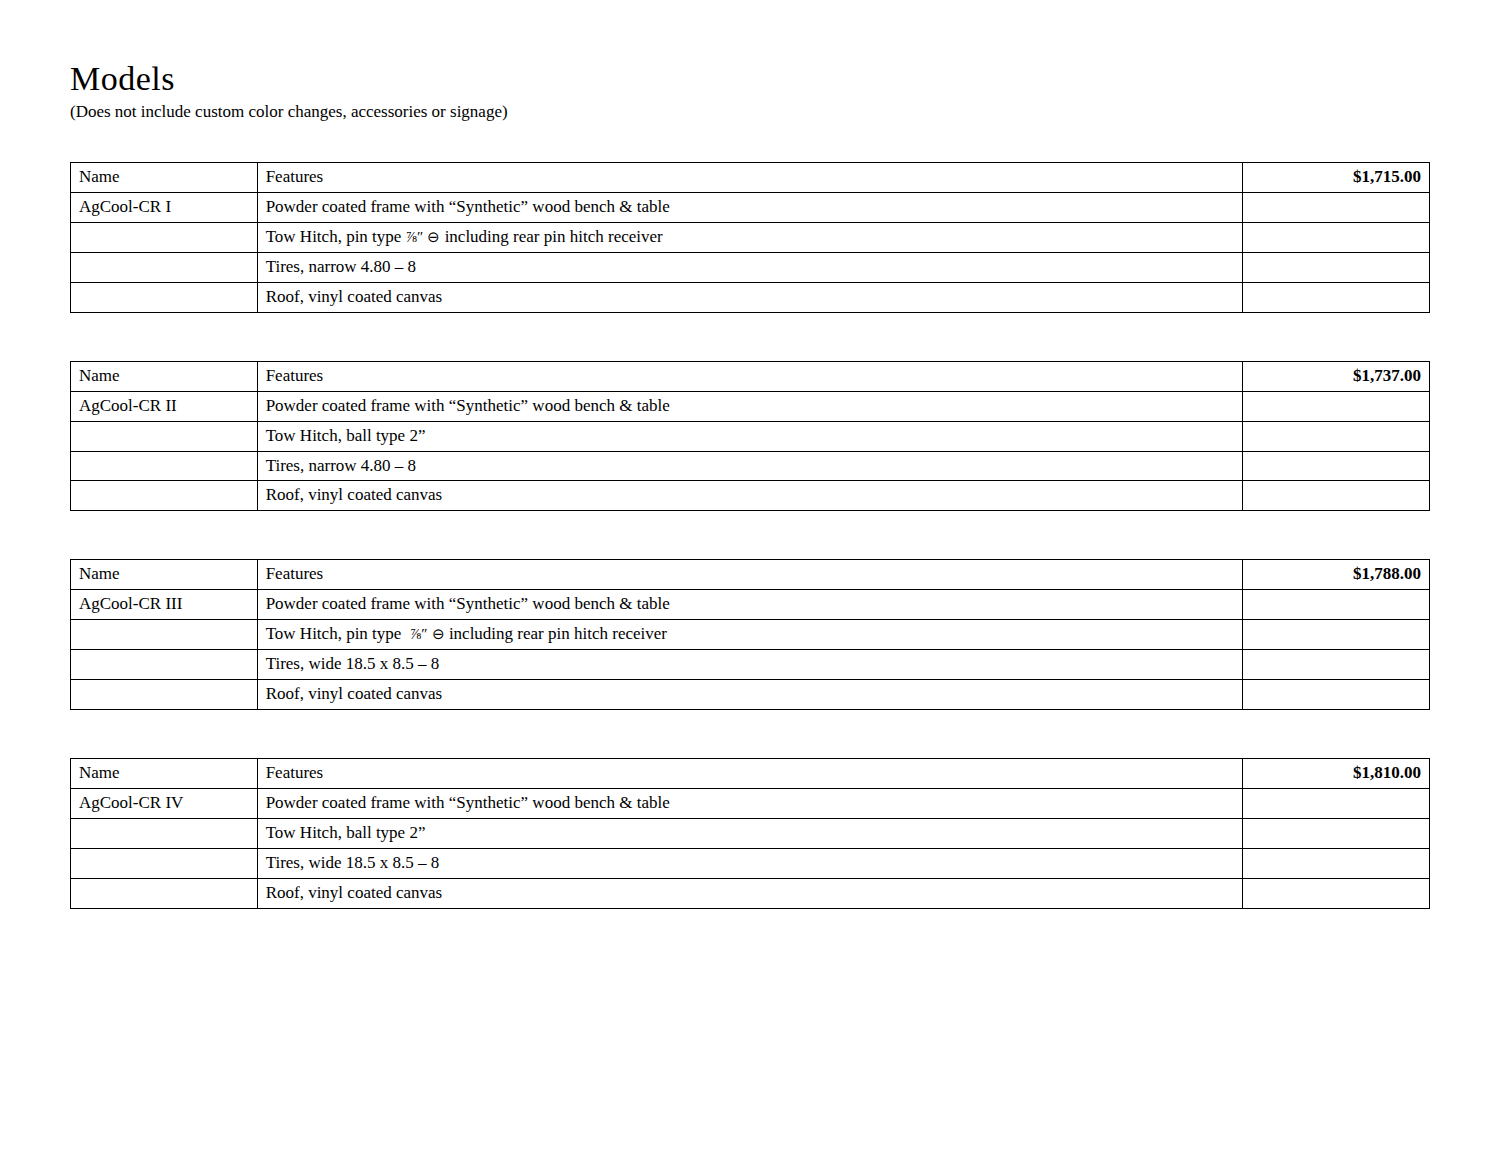Models
(Does not include custom color changes, accessories or signage)
| Name | Features | $1,715.00 |
| AgCool-CR I | Powder coated frame with “Synthetic” wood bench & table | |
| | Tow Hitch, pin type ⅞″ ⊖ including rear pin hitch receiver | |
| | Tires, narrow 4.80 – 8 | |
| | Roof, vinyl coated canvas | |
| Name | Features | $1,737.00 |
| AgCool-CR II | Powder coated frame with “Synthetic” wood bench & table | |
| | Tow Hitch, ball type 2” | |
| | Tires, narrow 4.80 – 8 | |
| | Roof, vinyl coated canvas | |
| Name | Features | $1,788.00 |
| AgCool-CR III | Powder coated frame with “Synthetic” wood bench & table | |
| | Tow Hitch, pin type ⅞″ ⊖ including rear pin hitch receiver | |
| | Tires, wide 18.5 x 8.5 – 8 | |
| | Roof, vinyl coated canvas | |
| Name | Features | $1,810.00 |
| AgCool-CR IV | Powder coated frame with “Synthetic” wood bench & table | |
| | Tow Hitch, ball type 2” | |
| | Tires, wide 18.5 x 8.5 – 8 | |
| | Roof, vinyl coated canvas | |